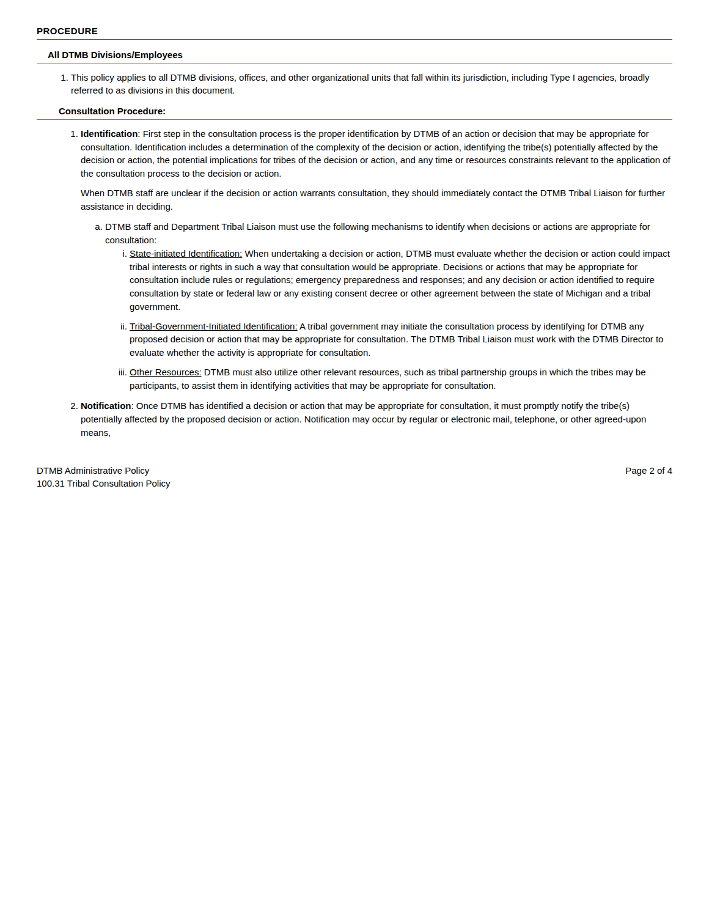Procedure
All DTMB Divisions/Employees
This policy applies to all DTMB divisions, offices, and other organizational units that fall within its jurisdiction, including Type I agencies, broadly referred to as divisions in this document.
Consultation Procedure:
Identification: First step in the consultation process is the proper identification by DTMB of an action or decision that may be appropriate for consultation. Identification includes a determination of the complexity of the decision or action, identifying the tribe(s) potentially affected by the decision or action, the potential implications for tribes of the decision or action, and any time or resources constraints relevant to the application of the consultation process to the decision or action.
When DTMB staff are unclear if the decision or action warrants consultation, they should immediately contact the DTMB Tribal Liaison for further assistance in deciding.
DTMB staff and Department Tribal Liaison must use the following mechanisms to identify when decisions or actions are appropriate for consultation:
State-initiated Identification: When undertaking a decision or action, DTMB must evaluate whether the decision or action could impact tribal interests or rights in such a way that consultation would be appropriate. Decisions or actions that may be appropriate for consultation include rules or regulations; emergency preparedness and responses; and any decision or action identified to require consultation by state or federal law or any existing consent decree or other agreement between the state of Michigan and a tribal government.
Tribal-Government-Initiated Identification: A tribal government may initiate the consultation process by identifying for DTMB any proposed decision or action that may be appropriate for consultation. The DTMB Tribal Liaison must work with the DTMB Director to evaluate whether the activity is appropriate for consultation.
Other Resources: DTMB must also utilize other relevant resources, such as tribal partnership groups in which the tribes may be participants, to assist them in identifying activities that may be appropriate for consultation.
Notification: Once DTMB has identified a decision or action that may be appropriate for consultation, it must promptly notify the tribe(s) potentially affected by the proposed decision or action. Notification may occur by regular or electronic mail, telephone, or other agreed-upon means,
DTMB Administrative Policy
100.31 Tribal Consultation Policy
Page 2 of 4